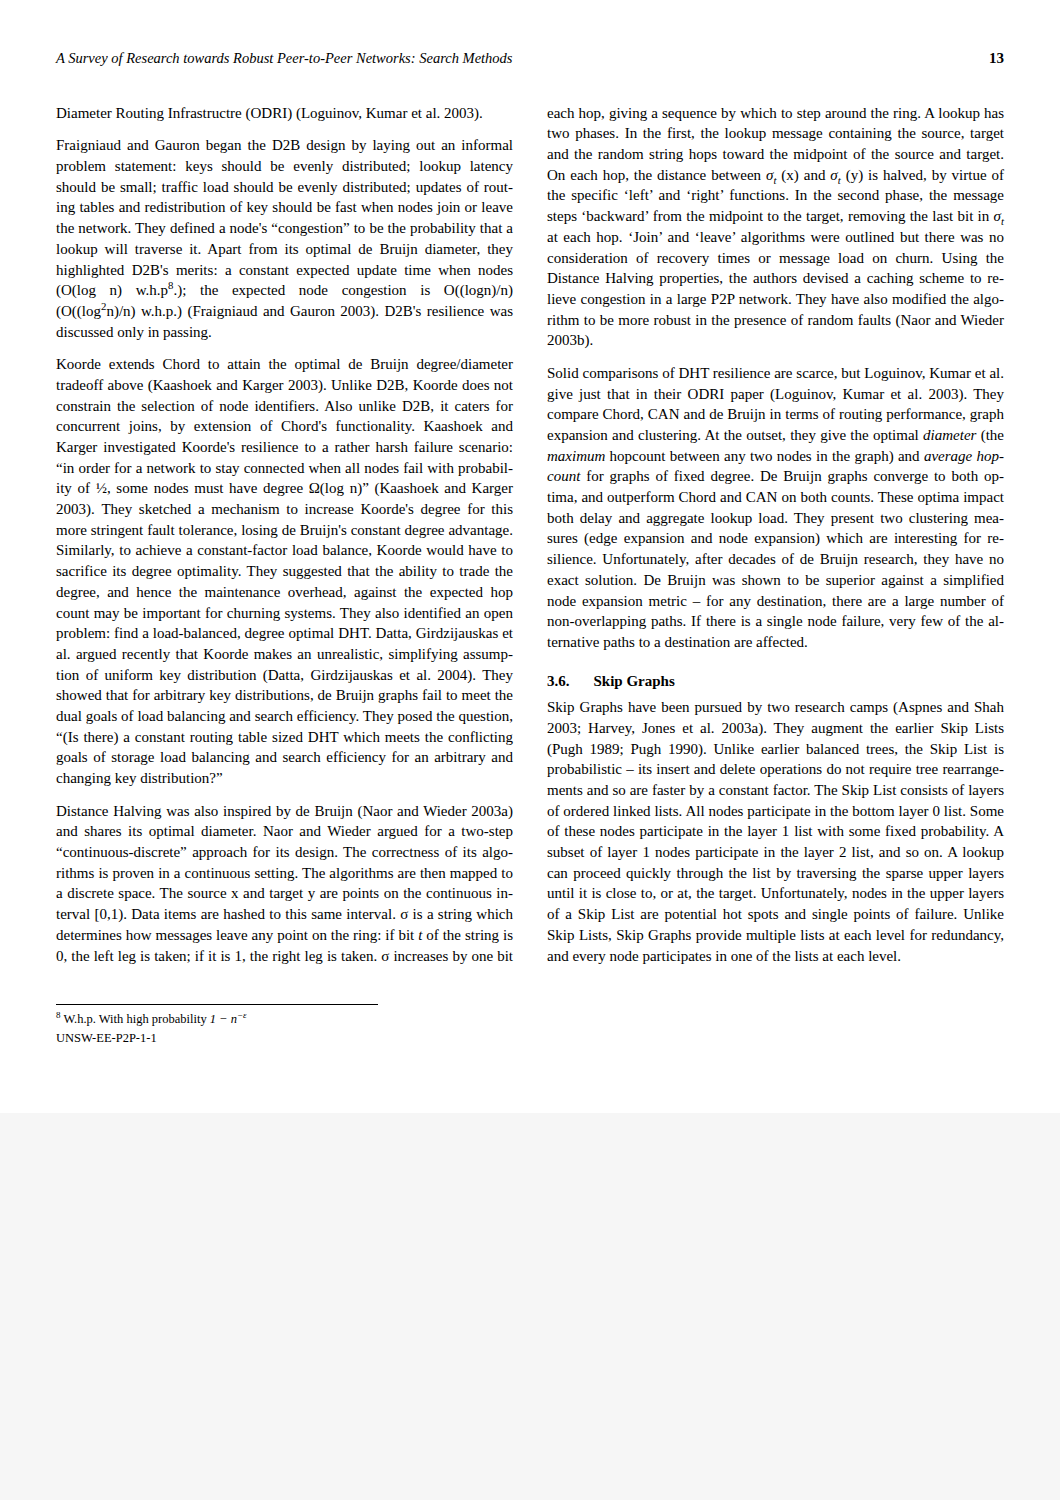A Survey of Research towards Robust Peer-to-Peer Networks: Search Methods 13
Diameter Routing Infrastructre (ODRI) (Loguinov, Kumar et al. 2003).
Fraigniaud and Gauron began the D2B design by laying out an informal problem statement: keys should be evenly distributed; lookup latency should be small; traffic load should be evenly distributed; updates of routing tables and redistribution of key should be fast when nodes join or leave the network. They defined a node's “congestion” to be the probability that a lookup will traverse it. Apart from its optimal de Bruijn diameter, they highlighted D2B's merits: a constant expected update time when nodes (O(log n) w.h.p8.); the expected node congestion is O((logn)/n) (O((log2n)/n) w.h.p.) (Fraigniaud and Gauron 2003). D2B's resilience was discussed only in passing.
Koorde extends Chord to attain the optimal de Bruijn degree/diameter tradeoff above (Kaashoek and Karger 2003). Unlike D2B, Koorde does not constrain the selection of node identifiers. Also unlike D2B, it caters for concurrent joins, by extension of Chord's functionality. Kaashoek and Karger investigated Koorde's resilience to a rather harsh failure scenario: “in order for a network to stay connected when all nodes fail with probability of ½, some nodes must have degree Ω(log n)” (Kaashoek and Karger 2003). They sketched a mechanism to increase Koorde's degree for this more stringent fault tolerance, losing de Bruijn's constant degree advantage. Similarly, to achieve a constant-factor load balance, Koorde would have to sacrifice its degree optimality. They suggested that the ability to trade the degree, and hence the maintenance overhead, against the expected hop count may be important for churning systems. They also identified an open problem: find a load-balanced, degree optimal DHT. Datta, Girdzijauskas et al. argued recently that Koorde makes an unrealistic, simplifying assumption of uniform key distribution (Datta, Girdzijauskas et al. 2004). They showed that for arbitrary key distributions, de Bruijn graphs fail to meet the dual goals of load balancing and search efficiency. They posed the question, “(Is there) a constant routing table sized DHT which meets the conflicting goals of storage load balancing and search efficiency for an arbitrary and changing key distribution?”
Distance Halving was also inspired by de Bruijn (Naor and Wieder 2003a) and shares its optimal diameter. Naor and Wieder argued for a two-step “continuous-discrete” approach for its design. The correctness of its algorithms is proven in a continuous setting. The algorithms are then mapped to a discrete space. The source x and target y are points on the continuous interval [0,1). Data items are hashed to this same interval. σ is a string which determines how messages leave any point on the ring: if bit t of the string is 0, the left leg is taken; if it is 1, the right leg is taken. σ increases by one bit each hop, giving a sequence by which to step around the ring. A lookup has two phases. In the first, the lookup message containing the source, target and the random string hops toward the midpoint of the source and target. On each hop, the distance between σt (x) and σt (y) is halved, by virtue of the specific ‘left’ and ‘right’ functions. In the second phase, the message steps ‘backward’ from the midpoint to the target, removing the last bit in σt at each hop. ‘Join’ and ‘leave’ algorithms were outlined but there was no consideration of recovery times or message load on churn. Using the Distance Halving properties, the authors devised a caching scheme to relieve congestion in a large P2P network. They have also modified the algorithm to be more robust in the presence of random faults (Naor and Wieder 2003b).
Solid comparisons of DHT resilience are scarce, but Loguinov, Kumar et al. give just that in their ODRI paper (Loguinov, Kumar et al. 2003). They compare Chord, CAN and de Bruijn in terms of routing performance, graph expansion and clustering. At the outset, they give the optimal diameter (the maximum hopcount between any two nodes in the graph) and average hopcount for graphs of fixed degree. De Bruijn graphs converge to both optima, and outperform Chord and CAN on both counts. These optima impact both delay and aggregate lookup load. They present two clustering measures (edge expansion and node expansion) which are interesting for resilience. Unfortunately, after decades of de Bruijn research, they have no exact solution. De Bruijn was shown to be superior against a simplified node expansion metric – for any destination, there are a large number of non-overlapping paths. If there is a single node failure, very few of the alternative paths to a destination are affected.
3.6. Skip Graphs
Skip Graphs have been pursued by two research camps (Aspnes and Shah 2003; Harvey, Jones et al. 2003a). They augment the earlier Skip Lists (Pugh 1989; Pugh 1990). Unlike earlier balanced trees, the Skip List is probabilistic – its insert and delete operations do not require tree rearrangements and so are faster by a constant factor. The Skip List consists of layers of ordered linked lists. All nodes participate in the bottom layer 0 list. Some of these nodes participate in the layer 1 list with some fixed probability. A subset of layer 1 nodes participate in the layer 2 list, and so on. A lookup can proceed quickly through the list by traversing the sparse upper layers until it is close to, or at, the target. Unfortunately, nodes in the upper layers of a Skip List are potential hot spots and single points of failure. Unlike Skip Lists, Skip Graphs provide multiple lists at each level for redundancy, and every node participates in one of the lists at each level.
8 W.h.p. With high probability 1 − n−ε
UNSW-EE-P2P-1-1